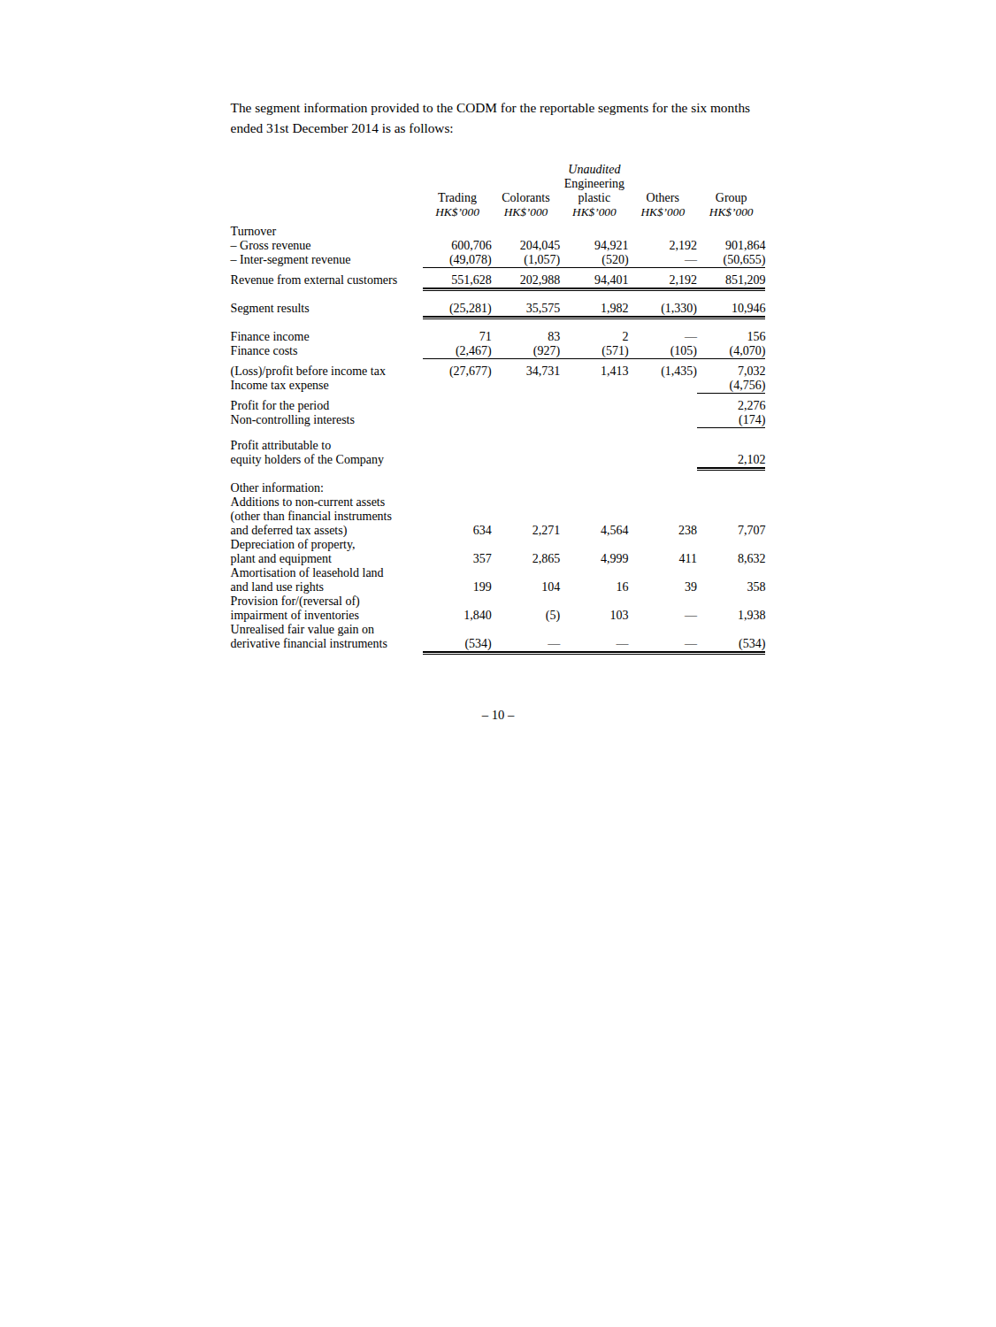The segment information provided to the CODM for the reportable segments for the six months ended 31st December 2014 is as follows:
| | | | Unaudited | | |
| | | | Engineering | | |
| | Trading | Colorants | plastic | Others | Group |
| | HK$’000 | HK$’000 | HK$’000 | HK$’000 | HK$’000 |
| Turnover | | | | | |
| – Gross revenue | 600,706 | 204,045 | 94,921 | 2,192 | 901,864 |
| – Inter-segment revenue | (49,078) | (1,057) | (520) | — | (50,655) |
| Revenue from external customers | 551,628 | 202,988 | 94,401 | 2,192 | 851,209 |
| Segment results | (25,281) | 35,575 | 1,982 | (1,330) | 10,946 |
| Finance income | 71 | 83 | 2 | — | 156 |
| Finance costs | (2,467) | (927) | (571) | (105) | (4,070) |
| (Loss)/profit before income tax | (27,677) | 34,731 | 1,413 | (1,435) | 7,032 |
| Income tax expense | | | | | (4,756) |
| Profit for the period | | | | | 2,276 |
| Non-controlling interests | | | | | (174) |
| Profit attributable to | | | | | |
| equity holders of the Company | | | | | 2,102 |
| Other information: | | | | | |
| Additions to non-current assets | | | | | |
| (other than financial instruments | | | | | |
| and deferred tax assets) | 634 | 2,271 | 4,564 | 238 | 7,707 |
| Depreciation of property, | | | | | |
| plant and equipment | 357 | 2,865 | 4,999 | 411 | 8,632 |
| Amortisation of leasehold land | | | | | |
| and land use rights | 199 | 104 | 16 | 39 | 358 |
| Provision for/(reversal of) | | | | | |
| impairment of inventories | 1,840 | (5) | 103 | — | 1,938 |
| Unrealised fair value gain on | | | | | |
| derivative financial instruments | (534) | — | — | — | (534) |
– 10 –